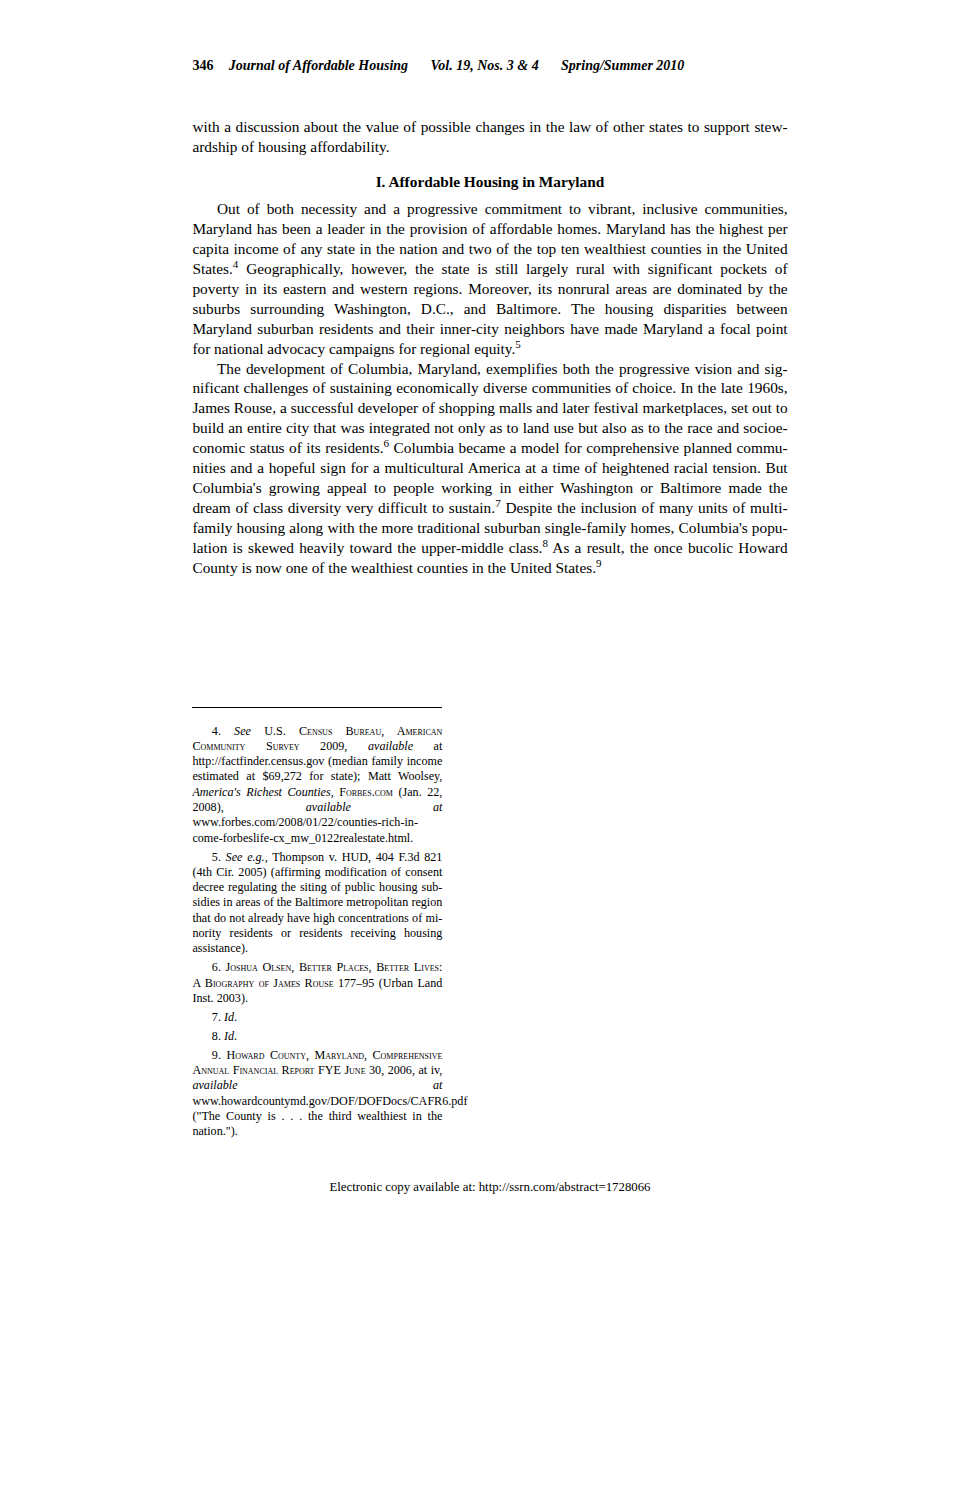346 Journal of Affordable Housing Vol. 19, Nos. 3 & 4 Spring/Summer 2010
with a discussion about the value of possible changes in the law of other states to support stewardship of housing affordability.
I. Affordable Housing in Maryland
Out of both necessity and a progressive commitment to vibrant, inclusive communities, Maryland has been a leader in the provision of affordable homes. Maryland has the highest per capita income of any state in the nation and two of the top ten wealthiest counties in the United States.4 Geographically, however, the state is still largely rural with significant pockets of poverty in its eastern and western regions. Moreover, its nonrural areas are dominated by the suburbs surrounding Washington, D.C., and Baltimore. The housing disparities between Maryland suburban residents and their inner-city neighbors have made Maryland a focal point for national advocacy campaigns for regional equity.5
The development of Columbia, Maryland, exemplifies both the progressive vision and significant challenges of sustaining economically diverse communities of choice. In the late 1960s, James Rouse, a successful developer of shopping malls and later festival marketplaces, set out to build an entire city that was integrated not only as to land use but also as to the race and socioeconomic status of its residents.6 Columbia became a model for comprehensive planned communities and a hopeful sign for a multicultural America at a time of heightened racial tension. But Columbia's growing appeal to people working in either Washington or Baltimore made the dream of class diversity very difficult to sustain.7 Despite the inclusion of many units of multifamily housing along with the more traditional suburban single-family homes, Columbia's population is skewed heavily toward the upper-middle class.8 As a result, the once bucolic Howard County is now one of the wealthiest counties in the United States.9
4. See U.S. Census Bureau, American Community Survey 2009, available at http://factfinder.census.gov (median family income estimated at $69,272 for state); Matt Woolsey, America's Richest Counties, Forbes.com (Jan. 22, 2008), available at www.forbes.com/2008/01/22/counties-rich-income-forbeslife-cx_mw_0122realestate.html.
5. See e.g., Thompson v. HUD, 404 F.3d 821 (4th Cir. 2005) (affirming modification of consent decree regulating the siting of public housing subsidies in areas of the Baltimore metropolitan region that do not already have high concentrations of minority residents or residents receiving housing assistance).
6. Joshua Olsen, Better Places, Better Lives: A Biography of James Rouse 177–95 (Urban Land Inst. 2003).
7. Id.
8. Id.
9. Howard County, Maryland, Comprehensive Annual Financial Report FYE June 30, 2006, at iv, available at www.howardcountymd.gov/DOF/DOFDocs/CAFR6.pdf ("The County is . . . the third wealthiest in the nation.").
Electronic copy available at: http://ssrn.com/abstract=1728066